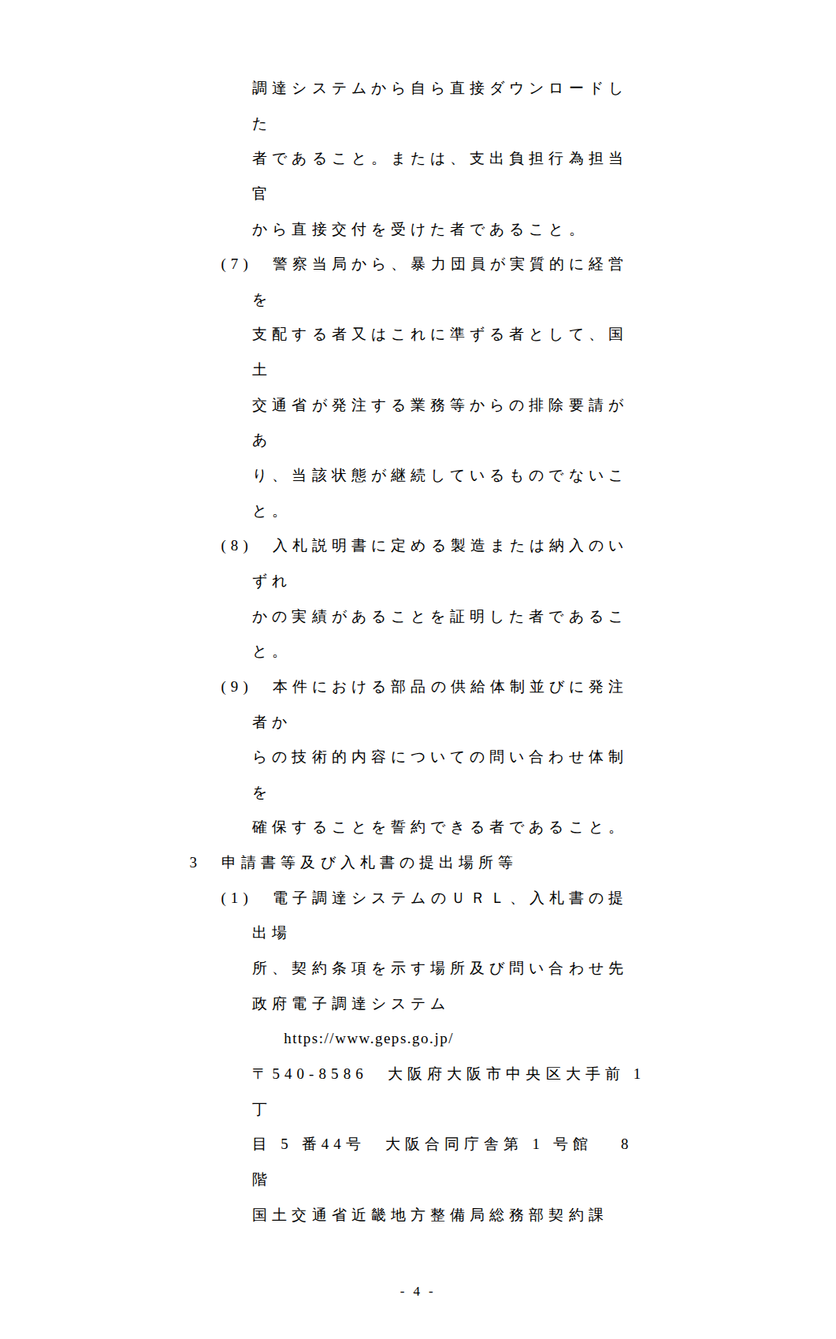調達システムから自ら直接ダウンロードした
者であること。または、支出負担行為担当官
から直接交付を受けた者であること。
(7)　警察当局から、暴力団員が実質的に経営を
支配する者又はこれに準ずる者として、国土
交通省が発注する業務等からの排除要請があ
り、当該状態が継続しているものでないこと。
(8)　入札説明書に定める製造または納入のいずれ
かの実績があることを証明した者であること。
(9)　本件における部品の供給体制並びに発注者か
らの技術的内容についての問い合わせ体制を
確保することを誓約できる者であること。
3　申請書等及び入札書の提出場所等
(1)　電子調達システムのＵＲＬ、入札書の提出場
所、契約条項を示す場所及び問い合わせ先
政府電子調達システム
https://www.geps.go.jp/
〒540-8586　大阪府大阪市中央区大手前 1 丁
目 5 番44号　大阪合同庁舎第 1 号館　 8 階
国土交通省近畿地方整備局総務部契約課
- 4 -